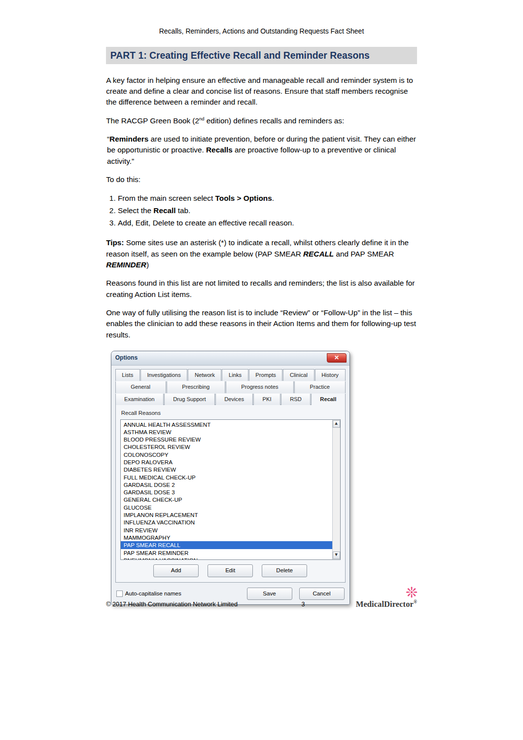Recalls, Reminders, Actions and Outstanding Requests Fact Sheet
PART 1: Creating Effective Recall and Reminder Reasons
A key factor in helping ensure an effective and manageable recall and reminder system is to create and define a clear and concise list of reasons. Ensure that staff members recognise the difference between a reminder and recall.
The RACGP Green Book (2nd edition) defines recalls and reminders as:
“Reminders are used to initiate prevention, before or during the patient visit. They can either be opportunistic or proactive. Recalls are proactive follow-up to a preventive or clinical activity.”
To do this:
From the main screen select Tools > Options.
Select the Recall tab.
Add, Edit, Delete to create an effective recall reason.
Tips: Some sites use an asterisk (*) to indicate a recall, whilst others clearly define it in the reason itself, as seen on the example below (PAP SMEAR RECALL and PAP SMEAR REMINDER)
Reasons found in this list are not limited to recalls and reminders; the list is also available for creating Action List items.
One way of fully utilising the reason list is to include “Review” or “Follow-Up” in the list – this enables the clinician to add these reasons in their Action Items and them for following-up test results.
Options
✕
Lists
Investigations
Network
Links
Prompts
Clinical
History
General
Prescribing
Progress notes
Practice
Examination
Drug Support
Devices
PKI
RSD
Recall
Recall Reasons
ANNUAL HEALTH ASSESSMENT
ASTHMA REVIEW
BLOOD PRESSURE REVIEW
CHOLESTEROL REVIEW
COLONOSCOPY
DEPO RALOVERA
DIABETES REVIEW
FULL MEDICAL CHECK-UP
GARDASIL DOSE 2
GARDASIL DOSE 3
GENERAL CHECK-UP
GLUCOSE
IMPLANON REPLACEMENT
INFLUENZA VACCINATION
INR REVIEW
MAMMOGRAPHY
PAP SMEAR RECALL
PAP SMEAR REMINDER
PNEUMONIA VACCINATION
PROSTATE REVIEW
SKIN CHECK
TETANUS VACCINATION
WEIGHT REVIEW
▲
▼
Add
Edit
Delete
Auto-capitalise names
Save
Cancel
© 2017 Health Communication Network Limited
3
❊ MedicalDirector®